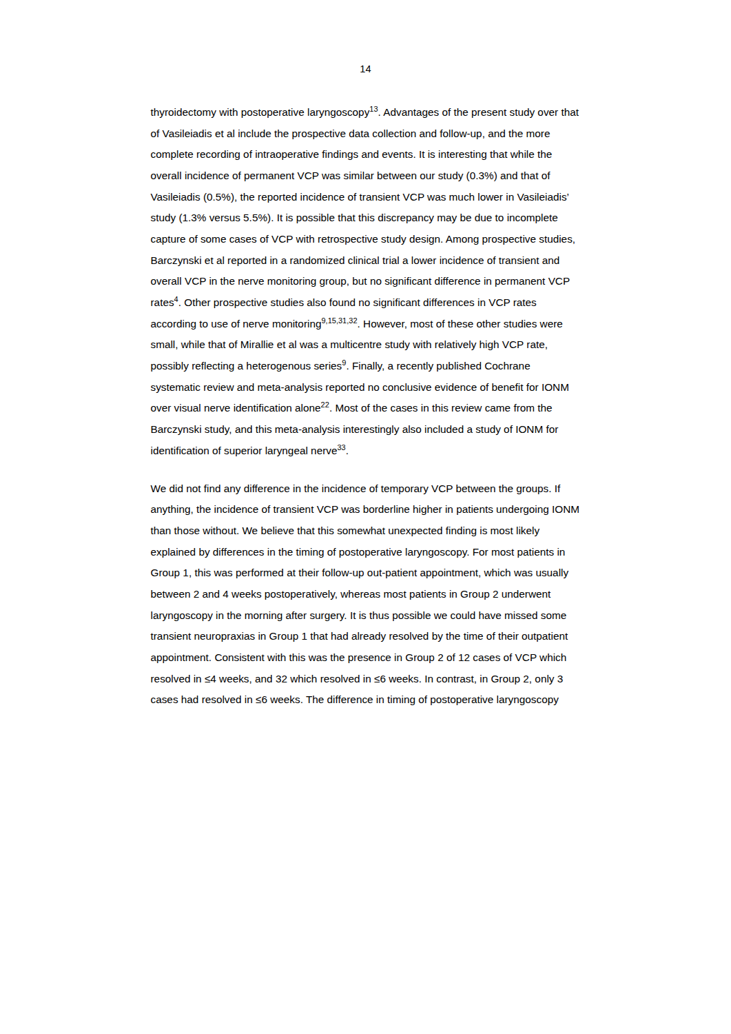14
thyroidectomy with postoperative laryngoscopy13. Advantages of the present study over that of Vasileiadis et al include the prospective data collection and follow-up, and the more complete recording of intraoperative findings and events. It is interesting that while the overall incidence of permanent VCP was similar between our study (0.3%) and that of Vasileiadis (0.5%), the reported incidence of transient VCP was much lower in Vasileiadis’ study (1.3% versus 5.5%). It is possible that this discrepancy may be due to incomplete capture of some cases of VCP with retrospective study design. Among prospective studies, Barczynski et al reported in a randomized clinical trial a lower incidence of transient and overall VCP in the nerve monitoring group, but no significant difference in permanent VCP rates4. Other prospective studies also found no significant differences in VCP rates according to use of nerve monitoring9,15,31,32. However, most of these other studies were small, while that of Mirallie et al was a multicentre study with relatively high VCP rate, possibly reflecting a heterogenous series9. Finally, a recently published Cochrane systematic review and meta-analysis reported no conclusive evidence of benefit for IONM over visual nerve identification alone22. Most of the cases in this review came from the Barczynski study, and this meta-analysis interestingly also included a study of IONM for identification of superior laryngeal nerve33.
We did not find any difference in the incidence of temporary VCP between the groups. If anything, the incidence of transient VCP was borderline higher in patients undergoing IONM than those without. We believe that this somewhat unexpected finding is most likely explained by differences in the timing of postoperative laryngoscopy. For most patients in Group 1, this was performed at their follow-up out-patient appointment, which was usually between 2 and 4 weeks postoperatively, whereas most patients in Group 2 underwent laryngoscopy in the morning after surgery. It is thus possible we could have missed some transient neuropraxias in Group 1 that had already resolved by the time of their outpatient appointment. Consistent with this was the presence in Group 2 of 12 cases of VCP which resolved in ≤4 weeks, and 32 which resolved in ≤6 weeks. In contrast, in Group 2, only 3 cases had resolved in ≤6 weeks. The difference in timing of postoperative laryngoscopy